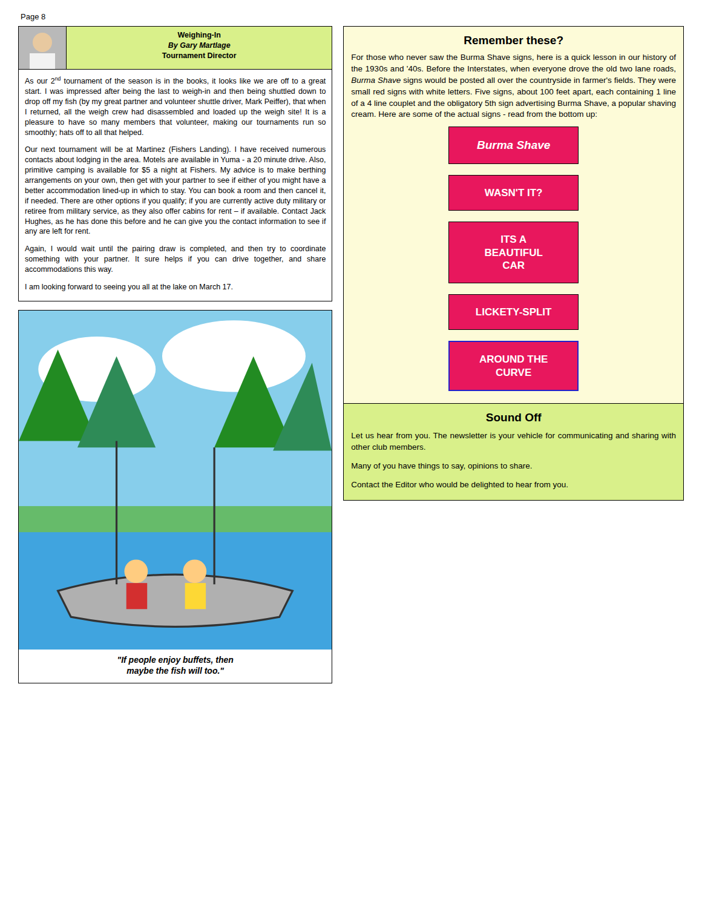Page 8
Weighing-In
By Gary Martlage
Tournament Director
As our 2nd tournament of the season is in the books, it looks like we are off to a great start. I was impressed after being the last to weigh-in and then being shuttled down to drop off my fish (by my great partner and volunteer shuttle driver, Mark Peiffer), that when I returned, all the weigh crew had disassembled and loaded up the weigh site! It is a pleasure to have so many members that volunteer, making our tournaments run so smoothly; hats off to all that helped.
Our next tournament will be at Martinez (Fishers Landing). I have received numerous contacts about lodging in the area. Motels are available in Yuma - a 20 minute drive. Also, primitive camping is available for $5 a night at Fishers. My advice is to make berthing arrangements on your own, then get with your partner to see if either of you might have a better accommodation lined-up in which to stay. You can book a room and then cancel it, if needed. There are other options if you qualify; if you are currently active duty military or retiree from military service, as they also offer cabins for rent – if available. Contact Jack Hughes, as he has done this before and he can give you the contact information to see if any are left for rent.
Again, I would wait until the pairing draw is completed, and then try to coordinate something with your partner. It sure helps if you can drive together, and share accommodations this way.
I am looking forward to seeing you all at the lake on March 17.
"If people enjoy buffets, then
maybe the fish will too."
Remember these?
For those who never saw the Burma Shave signs, here is a quick lesson in our history of the 1930s and '40s. Before the Interstates, when everyone drove the old two lane roads, Burma Shave signs would be posted all over the countryside in farmer's fields. They were small red signs with white letters. Five signs, about 100 feet apart, each containing 1 line of a 4 line couplet and the obligatory 5th sign advertising Burma Shave, a popular shaving cream. Here are some of the actual signs - read from the bottom up:
Burma Shave
WASN'T IT?
ITS A
BEAUTIFUL
CAR
LICKETY-SPLIT
AROUND THE
CURVE
Sound Off
Let us hear from you. The newsletter is your vehicle for communicating and sharing with other club members.
Many of you have things to say, opinions to share.
Contact the Editor who would be delighted to hear from you.